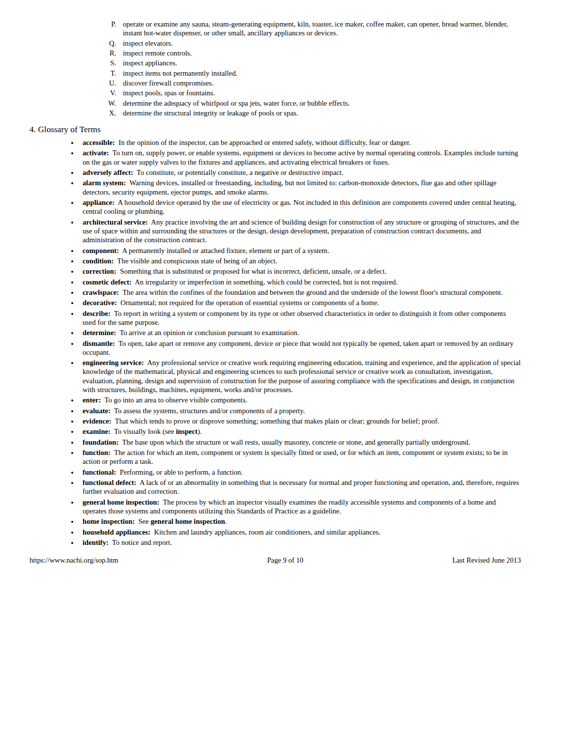operate or examine any sauna, steam-generating equipment, kiln, toaster, ice maker, coffee maker, can opener, bread warmer, blender, instant hot-water dispenser, or other small, ancillary appliances or devices.
inspect elevators.
inspect remote controls.
inspect appliances.
inspect items not permanently installed.
discover firewall compromises.
inspect pools, spas or fountains.
determine the adequacy of whirlpool or spa jets, water force, or bubble effects.
determine the structural integrity or leakage of pools or spas.
4. Glossary of Terms
accessible: In the opinion of the inspector, can be approached or entered safely, without difficulty, fear or danger.
activate: To turn on, supply power, or enable systems, equipment or devices to become active by normal operating controls. Examples include turning on the gas or water supply valves to the fixtures and appliances, and activating electrical breakers or fuses.
adversely affect: To constitute, or potentially constitute, a negative or destructive impact.
alarm system: Warning devices, installed or freestanding, including, but not limited to: carbon-monoxide detectors, flue gas and other spillage detectors, security equipment, ejector pumps, and smoke alarms.
appliance: A household device operated by the use of electricity or gas. Not included in this definition are components covered under central heating, central cooling or plumbing.
architectural service: Any practice involving the art and science of building design for construction of any structure or grouping of structures, and the use of space within and surrounding the structures or the design, design development, preparation of construction contract documents, and administration of the construction contract.
component: A permanently installed or attached fixture, element or part of a system.
condition: The visible and conspicuous state of being of an object.
correction: Something that is substituted or proposed for what is incorrect, deficient, unsafe, or a defect.
cosmetic defect: An irregularity or imperfection in something, which could be corrected, but is not required.
crawlspace: The area within the confines of the foundation and between the ground and the underside of the lowest floor's structural component.
decorative: Ornamental; not required for the operation of essential systems or components of a home.
describe: To report in writing a system or component by its type or other observed characteristics in order to distinguish it from other components used for the same purpose.
determine: To arrive at an opinion or conclusion pursuant to examination.
dismantle: To open, take apart or remove any component, device or piece that would not typically be opened, taken apart or removed by an ordinary occupant.
engineering service: Any professional service or creative work requiring engineering education, training and experience, and the application of special knowledge of the mathematical, physical and engineering sciences to such professional service or creative work as consultation, investigation, evaluation, planning, design and supervision of construction for the purpose of assuring compliance with the specifications and design, in conjunction with structures, buildings, machines, equipment, works and/or processes.
enter: To go into an area to observe visible components.
evaluate: To assess the systems, structures and/or components of a property.
evidence: That which tends to prove or disprove something; something that makes plain or clear; grounds for belief; proof.
examine: To visually look (see inspect).
foundation: The base upon which the structure or wall rests, usually masonry, concrete or stone, and generally partially underground.
function: The action for which an item, component or system is specially fitted or used, or for which an item, component or system exists; to be in action or perform a task.
functional: Performing, or able to perform, a function.
functional defect: A lack of or an abnormality in something that is necessary for normal and proper functioning and operation, and, therefore, requires further evaluation and correction.
general home inspection: The process by which an inspector visually examines the readily accessible systems and components of a home and operates those systems and components utilizing this Standards of Practice as a guideline.
home inspection: See general home inspection.
household appliances: Kitchen and laundry appliances, room air conditioners, and similar appliances.
identify: To notice and report.
https://www.nachi.org/sop.htm Page 9 of 10 Last Revised June 2013